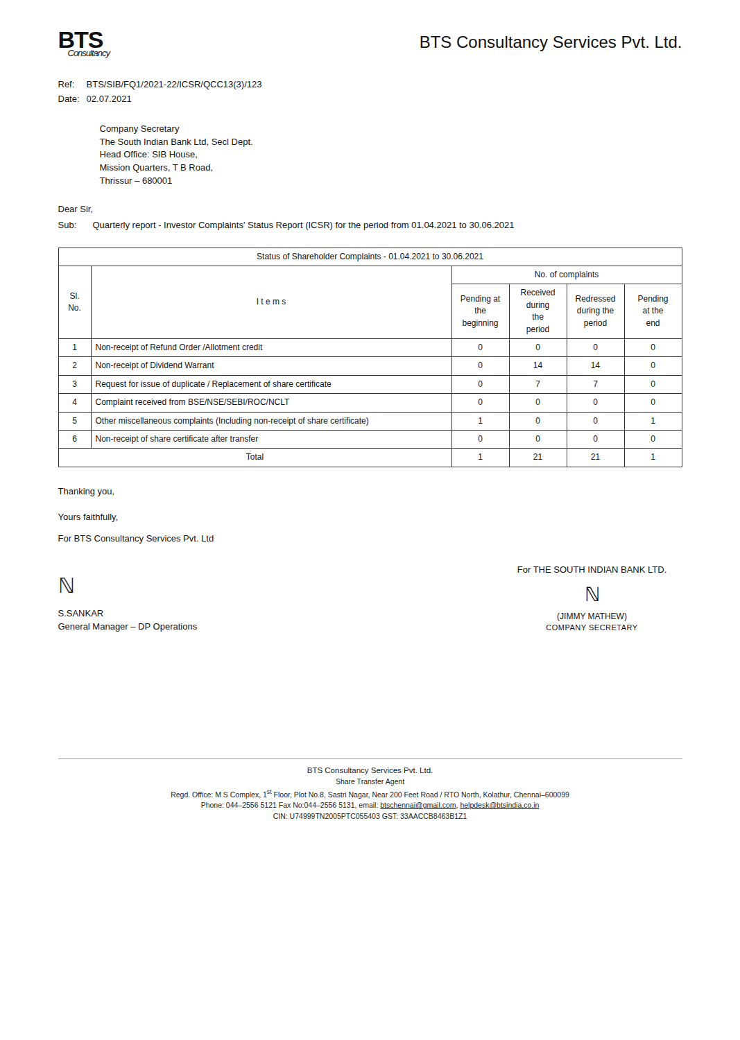BTSConsultancy
BTS Consultancy Services Pvt. Ltd.
| Ref: | BTS/SIB/FQ1/2021-22/ICSR/QCC13(3)/123 |
| Date: | 02.07.2021 |
Company Secretary
The South Indian Bank Ltd, Secl Dept.
Head Office: SIB House,
Mission Quarters, T B Road,
Thrissur – 680001
Dear Sir,
Sub:
Quarterly report - Investor Complaints' Status Report (ICSR) for the period from 01.04.2021 to 30.06.2021
Status of Shareholder Complaints - 01.04.2021 to 30.06.2021
| Sl. No. | I t e m s | No. of complaints |
| --- | --- | --- |
| Pending at the beginning | Received during the period | Redressed during the period | Pending at the end |
| 1 | Non-receipt of Refund Order /Allotment credit | 0 | 0 | 0 | 0 |
| 2 | Non-receipt of Dividend Warrant | 0 | 14 | 14 | 0 |
| 3 | Request for issue of duplicate / Replacement of share certificate | 0 | 7 | 7 | 0 |
| 4 | Complaint received from BSE/NSE/SEBI/ROC/NCLT | 0 | 0 | 0 | 0 |
| 5 | Other miscellaneous complaints (Including non-receipt of share certificate) | 1 | 0 | 0 | 1 |
| 6 | Non-receipt of share certificate after transfer | 0 | 0 | 0 | 0 |
| Total | 1 | 21 | 21 | 1 |
Thanking you,
Yours faithfully,
For BTS Consultancy Services Pvt. Ltd
ℕ
S.SANKAR
General Manager – DP Operations
For THE SOUTH INDIAN BANK LTD.
ℕ
(JIMMY MATHEW)
COMPANY SECRETARY
BTS Consultancy Services Pvt. Ltd.
Share Transfer Agent
Regd. Office: M S Complex, 1st Floor, Plot No.8, Sastri Nagar, Near 200 Feet Road / RTO North, Kolathur, Chennai–600099
Phone: 044–2556 5121 Fax No:044–2556 5131, email: btschennai@gmail.com, helpdesk@btsindia.co.in
CIN: U74999TN2005PTC055403 GST: 33AACCB8463B1Z1